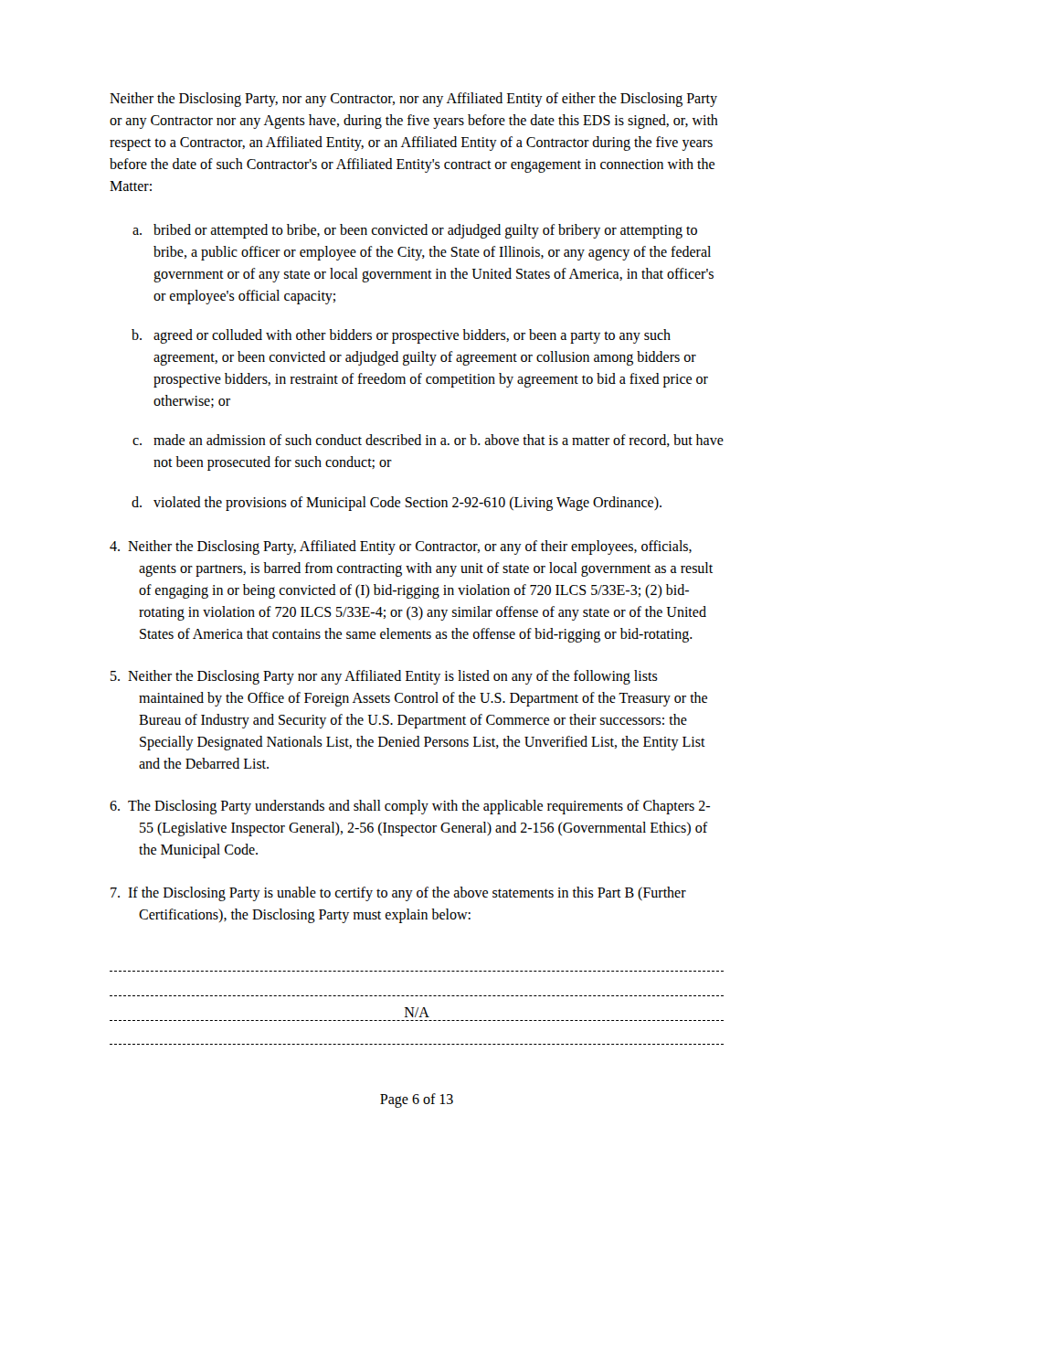Neither the Disclosing Party, nor any Contractor, nor any Affiliated Entity of either the Disclosing Party or any Contractor nor any Agents have, during the five years before the date this EDS is signed, or, with respect to a Contractor, an Affiliated Entity, or an Affiliated Entity of a Contractor during the five years before the date of such Contractor's or Affiliated Entity's contract or engagement in connection with the Matter:
bribed or attempted to bribe, or been convicted or adjudged guilty of bribery or attempting to bribe, a public officer or employee of the City, the State of Illinois, or any agency of the federal government or of any state or local government in the United States of America, in that officer's or employee's official capacity;
agreed or colluded with other bidders or prospective bidders, or been a party to any such agreement, or been convicted or adjudged guilty of agreement or collusion among bidders or prospective bidders, in restraint of freedom of competition by agreement to bid a fixed price or otherwise; or
made an admission of such conduct described in a. or b. above that is a matter of record, but have not been prosecuted for such conduct; or
violated the provisions of Municipal Code Section 2-92-610 (Living Wage Ordinance).
4. Neither the Disclosing Party, Affiliated Entity or Contractor, or any of their employees, officials, agents or partners, is barred from contracting with any unit of state or local government as a result of engaging in or being convicted of (I) bid-rigging in violation of 720 ILCS 5/33E-3; (2) bid-rotating in violation of 720 ILCS 5/33E-4; or (3) any similar offense of any state or of the United States of America that contains the same elements as the offense of bid-rigging or bid-rotating.
5. Neither the Disclosing Party nor any Affiliated Entity is listed on any of the following lists maintained by the Office of Foreign Assets Control of the U.S. Department of the Treasury or the Bureau of Industry and Security of the U.S. Department of Commerce or their successors: the Specially Designated Nationals List, the Denied Persons List, the Unverified List, the Entity List and the Debarred List.
6. The Disclosing Party understands and shall comply with the applicable requirements of Chapters 2-55 (Legislative Inspector General), 2-56 (Inspector General) and 2-156 (Governmental Ethics) of the Municipal Code.
7. If the Disclosing Party is unable to certify to any of the above statements in this Part B (Further Certifications), the Disclosing Party must explain below:
N/A
Page 6 of 13